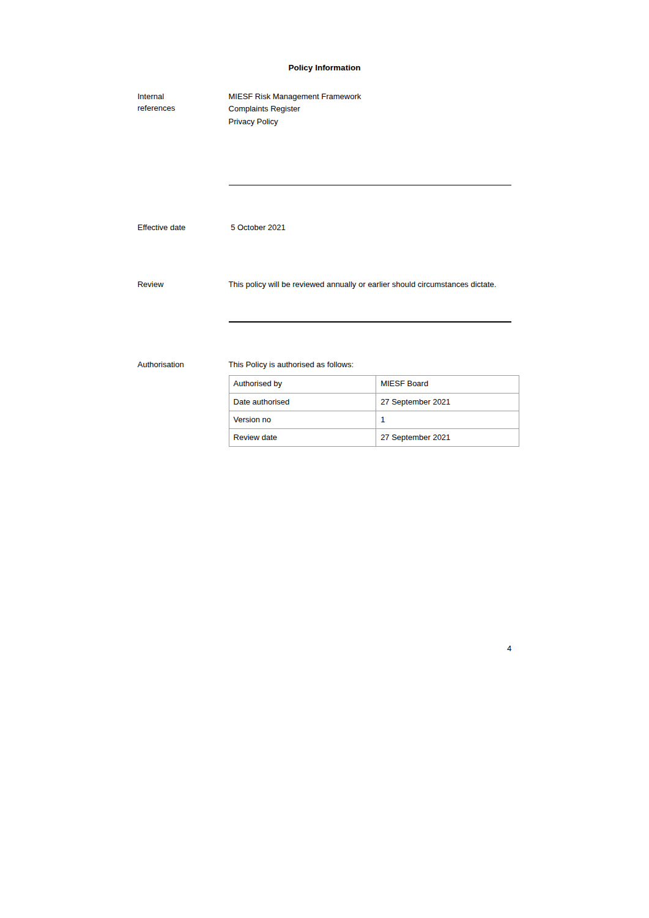Policy Information
Internal
references
MIESF Risk Management Framework
Complaints Register
Privacy Policy
Effective date
5 October 2021
Review
This policy will be reviewed annually or earlier should circumstances dictate.
Authorisation
This Policy is authorised as follows:
| Authorised by | MIESF Board |
| Date authorised | 27 September 2021 |
| Version no | 1 |
| Review date | 27 September 2021 |
4